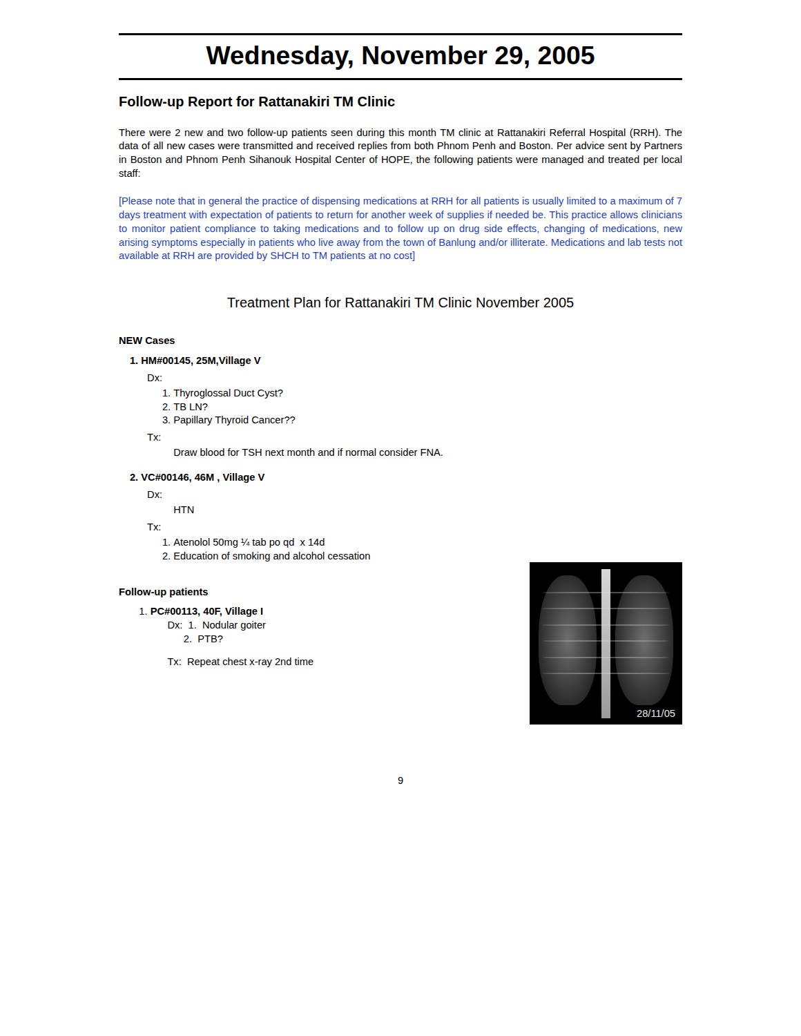Wednesday, November 29, 2005
Follow-up Report for Rattanakiri TM Clinic
There were 2 new and two follow-up patients seen during this month TM clinic at Rattanakiri Referral Hospital (RRH). The data of all new cases were transmitted and received replies from both Phnom Penh and Boston. Per advice sent by Partners in Boston and Phnom Penh Sihanouk Hospital Center of HOPE, the following patients were managed and treated per local staff:
[Please note that in general the practice of dispensing medications at RRH for all patients is usually limited to a maximum of 7 days treatment with expectation of patients to return for another week of supplies if needed be. This practice allows clinicians to monitor patient compliance to taking medications and to follow up on drug side effects, changing of medications, new arising symptoms especially in patients who live away from the town of Banlung and/or illiterate. Medications and lab tests not available at RRH are provided by SHCH to TM patients at no cost]
Treatment Plan for Rattanakiri TM Clinic November 2005
NEW Cases
HM#00145, 25M,Village V
Dx:
Thyroglossal Duct Cyst?
TB LN?
Papillary Thyroid Cancer??
Tx:
Draw blood for TSH next month and if normal consider FNA.
VC#00146, 46M , Village V
Dx:
HTN
Tx:
Atenolol 50mg ¼ tab po qd x 14d
Education of smoking and alcohol cessation
28/11/05
Follow-up patients
1. PC#00113, 40F, Village I
Dx: 1. Nodular goiter
2. PTB?
Tx: Repeat chest x-ray 2nd time
9